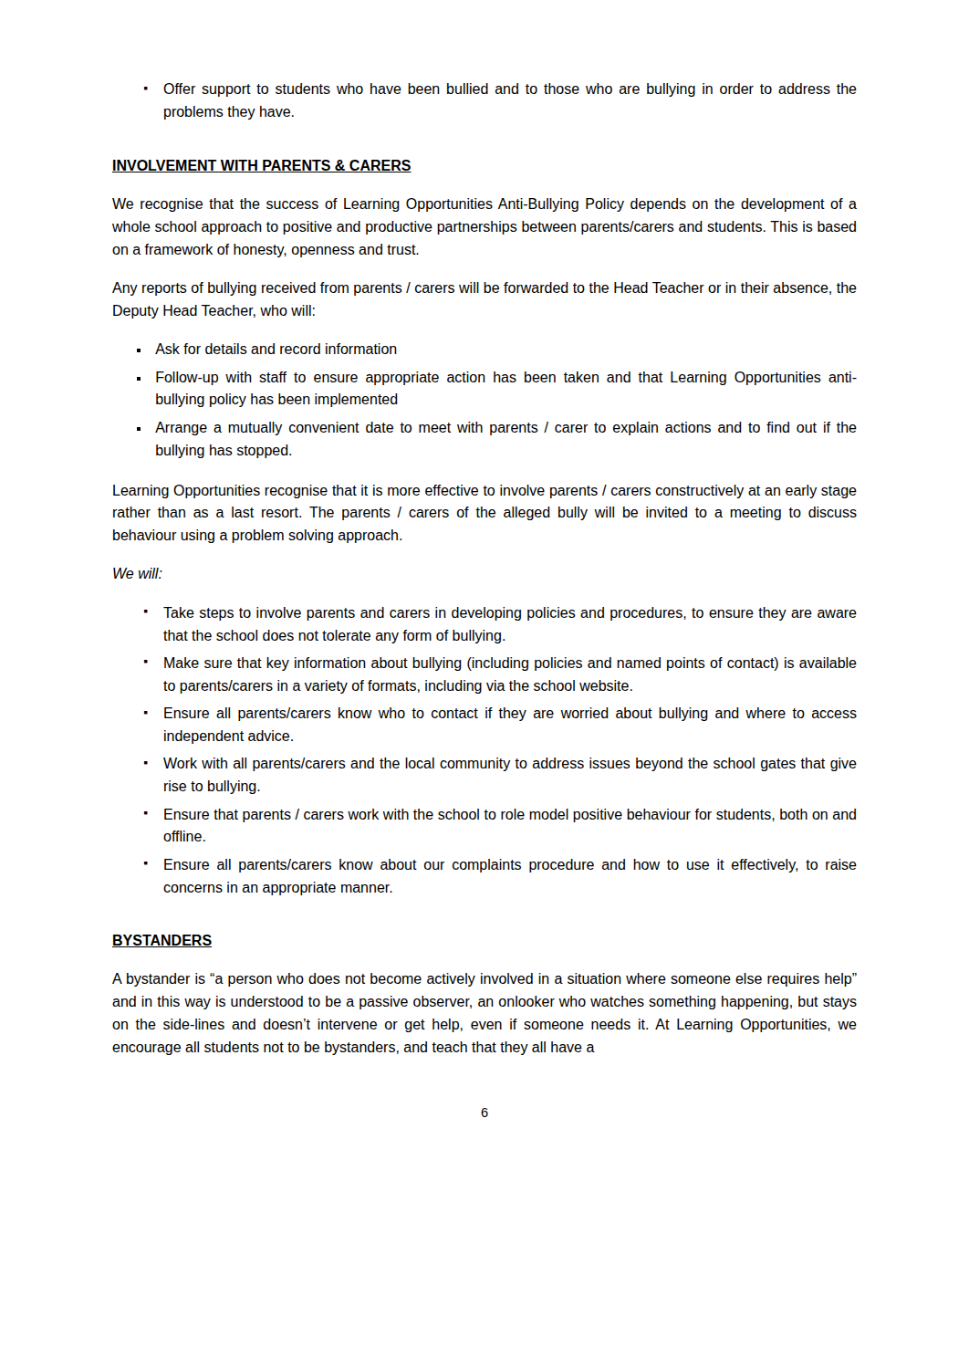Offer support to students who have been bullied and to those who are bullying in order to address the problems they have.
Involvement with Parents & Carers
We recognise that the success of Learning Opportunities Anti-Bullying Policy depends on the development of a whole school approach to positive and productive partnerships between parents/carers and students. This is based on a framework of honesty, openness and trust.
Any reports of bullying received from parents / carers will be forwarded to the Head Teacher or in their absence, the Deputy Head Teacher, who will:
Ask for details and record information
Follow-up with staff to ensure appropriate action has been taken and that Learning Opportunities anti-bullying policy has been implemented
Arrange a mutually convenient date to meet with parents / carer to explain actions and to find out if the bullying has stopped.
Learning Opportunities recognise that it is more effective to involve parents / carers constructively at an early stage rather than as a last resort. The parents / carers of the alleged bully will be invited to a meeting to discuss behaviour using a problem solving approach.
We will:
Take steps to involve parents and carers in developing policies and procedures, to ensure they are aware that the school does not tolerate any form of bullying.
Make sure that key information about bullying (including policies and named points of contact) is available to parents/carers in a variety of formats, including via the school website.
Ensure all parents/carers know who to contact if they are worried about bullying and where to access independent advice.
Work with all parents/carers and the local community to address issues beyond the school gates that give rise to bullying.
Ensure that parents / carers work with the school to role model positive behaviour for students, both on and offline.
Ensure all parents/carers know about our complaints procedure and how to use it effectively, to raise concerns in an appropriate manner.
Bystanders
A bystander is “a person who does not become actively involved in a situation where someone else requires help” and in this way is understood to be a passive observer, an onlooker who watches something happening, but stays on the side-lines and doesn’t intervene or get help, even if someone needs it. At Learning Opportunities, we encourage all students not to be bystanders, and teach that they all have a
6